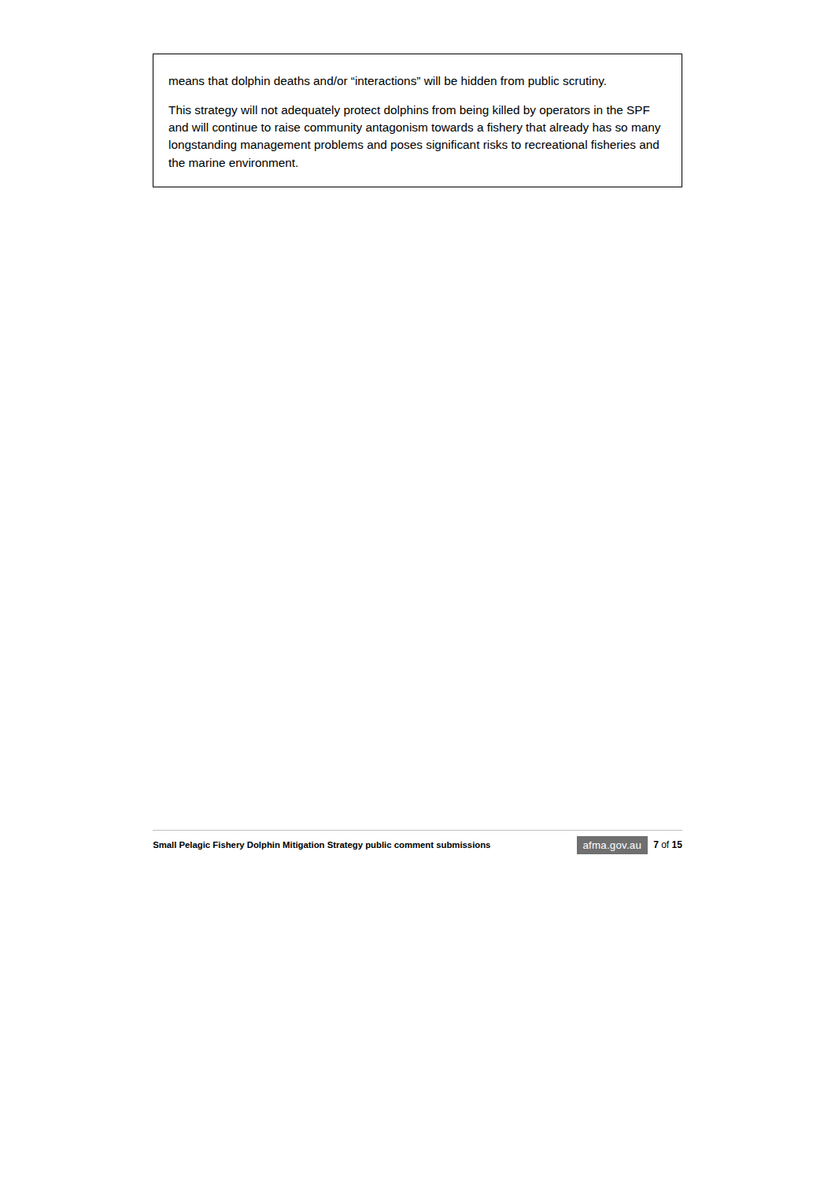means that dolphin deaths and/or “interactions” will be hidden from public scrutiny.
This strategy will not adequately protect dolphins from being killed by operators in the SPF and will continue to raise community antagonism towards a fishery that already has so many longstanding management problems and poses significant risks to recreational fisheries and the marine environment.
Small Pelagic Fishery Dolphin Mitigation Strategy public comment submissions
afma.gov.au 7 of 15